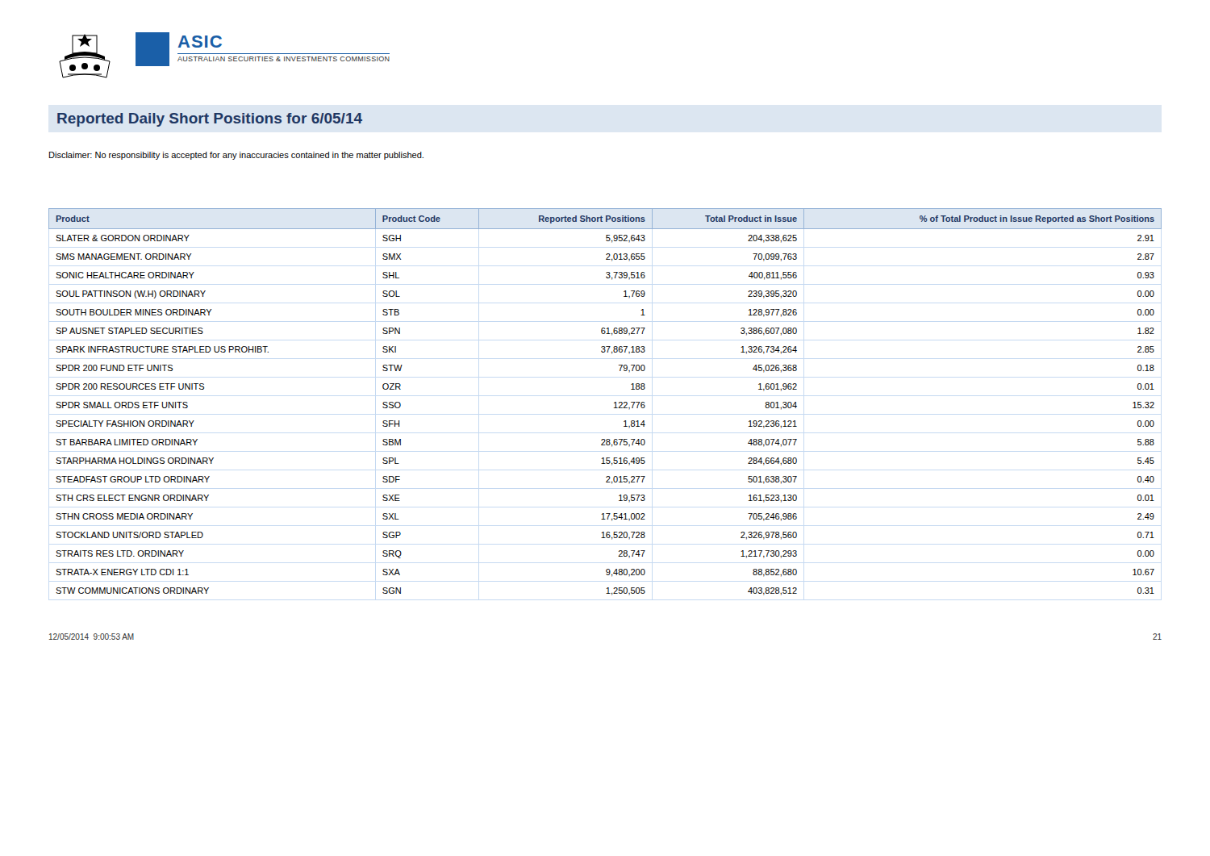ASIC
AUSTRALIAN SECURITIES & INVESTMENTS COMMISSION
Reported Daily Short Positions for 6/05/14
Disclaimer: No responsibility is accepted for any inaccuracies contained in the matter published.
| Product | Product Code | Reported Short Positions | Total Product in Issue | % of Total Product in Issue Reported as Short Positions |
| --- | --- | --- | --- | --- |
| SLATER & GORDON ORDINARY | SGH | 5,952,643 | 204,338,625 | 2.91 |
| SMS MANAGEMENT. ORDINARY | SMX | 2,013,655 | 70,099,763 | 2.87 |
| SONIC HEALTHCARE ORDINARY | SHL | 3,739,516 | 400,811,556 | 0.93 |
| SOUL PATTINSON (W.H) ORDINARY | SOL | 1,769 | 239,395,320 | 0.00 |
| SOUTH BOULDER MINES ORDINARY | STB | 1 | 128,977,826 | 0.00 |
| SP AUSNET STAPLED SECURITIES | SPN | 61,689,277 | 3,386,607,080 | 1.82 |
| SPARK INFRASTRUCTURE STAPLED US PROHIBT. | SKI | 37,867,183 | 1,326,734,264 | 2.85 |
| SPDR 200 FUND ETF UNITS | STW | 79,700 | 45,026,368 | 0.18 |
| SPDR 200 RESOURCES ETF UNITS | OZR | 188 | 1,601,962 | 0.01 |
| SPDR SMALL ORDS ETF UNITS | SSO | 122,776 | 801,304 | 15.32 |
| SPECIALTY FASHION ORDINARY | SFH | 1,814 | 192,236,121 | 0.00 |
| ST BARBARA LIMITED ORDINARY | SBM | 28,675,740 | 488,074,077 | 5.88 |
| STARPHARMA HOLDINGS ORDINARY | SPL | 15,516,495 | 284,664,680 | 5.45 |
| STEADFAST GROUP LTD ORDINARY | SDF | 2,015,277 | 501,638,307 | 0.40 |
| STH CRS ELECT ENGNR ORDINARY | SXE | 19,573 | 161,523,130 | 0.01 |
| STHN CROSS MEDIA ORDINARY | SXL | 17,541,002 | 705,246,986 | 2.49 |
| STOCKLAND UNITS/ORD STAPLED | SGP | 16,520,728 | 2,326,978,560 | 0.71 |
| STRAITS RES LTD. ORDINARY | SRQ | 28,747 | 1,217,730,293 | 0.00 |
| STRATA-X ENERGY LTD CDI 1:1 | SXA | 9,480,200 | 88,852,680 | 10.67 |
| STW COMMUNICATIONS ORDINARY | SGN | 1,250,505 | 403,828,512 | 0.31 |
12/05/2014 9:00:53 AM 21